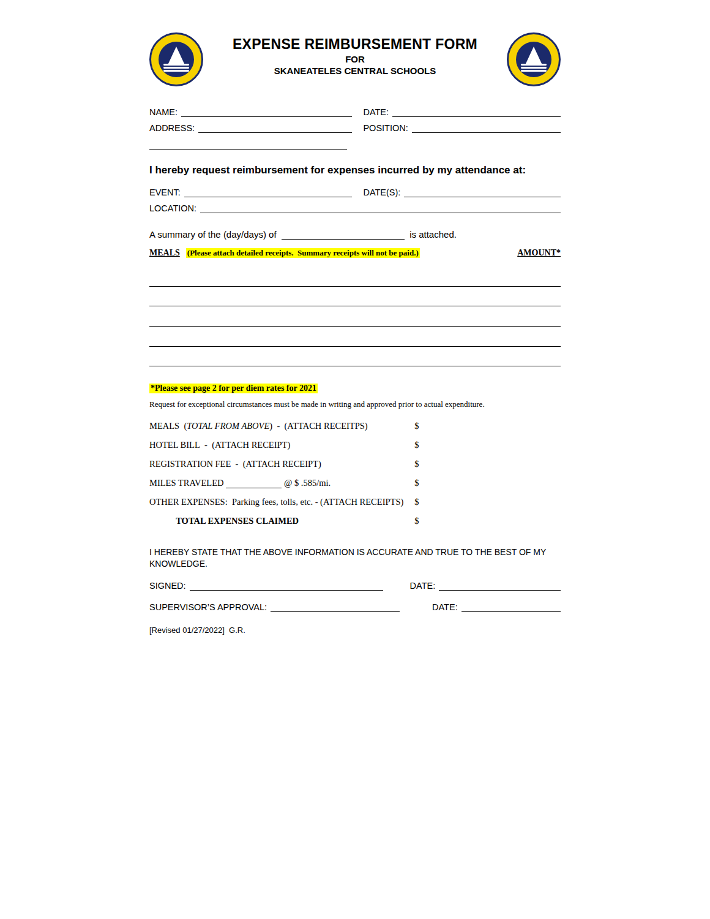EXPENSE REIMBURSEMENT FORM
FOR
SKANEATELES CENTRAL SCHOOLS
NAME:
DATE:
ADDRESS:
POSITION:
I hereby request reimbursement for expenses incurred by my attendance at:
EVENT:
DATE(S):
LOCATION:
A summary of the (day/days) of is attached.
MEALS (Please attach detailed receipts. Summary receipts will not be paid.) AMOUNT*
*Please see page 2 for per diem rates for 2021
Request for exceptional circumstances must be made in writing and approved prior to actual expenditure.
| MEALS ( TOTAL FROM ABOVE ) - (ATTACH RECEITPS) | $ | |
| HOTEL BILL - (ATTACH RECEIPT) | $ | |
| REGISTRATION FEE - (ATTACH RECEIPT) | $ | |
| MILES TRAVELED @ $ .585/mi. | $ | |
| OTHER EXPENSES: Parking fees, tolls, etc. - (ATTACH RECEIPTS) | $ | |
| TOTAL EXPENSES CLAIMED | $ | |
I HEREBY STATE THAT THE ABOVE INFORMATION IS ACCURATE AND TRUE TO THE BEST OF MY KNOWLEDGE.
SIGNED: DATE:
SUPERVISOR’S APPROVAL: DATE:
[Revised 01/27/2022] G.R.